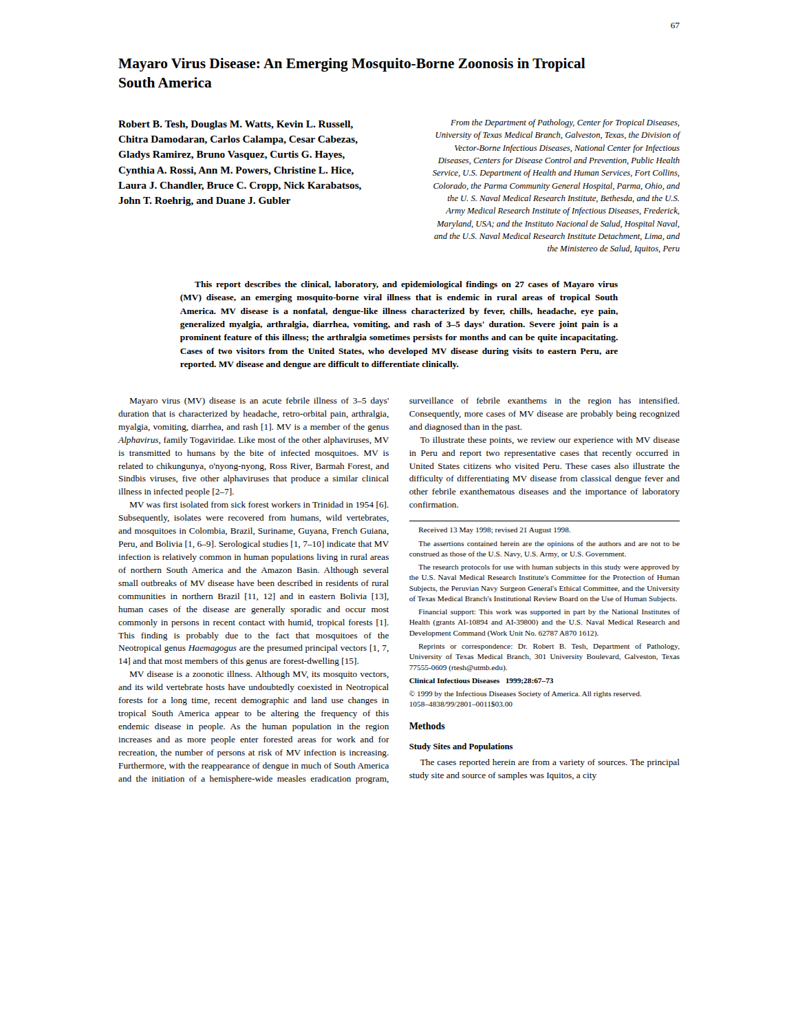67
Mayaro Virus Disease: An Emerging Mosquito-Borne Zoonosis in Tropical
South America
Robert B. Tesh, Douglas M. Watts, Kevin L. Russell,
Chitra Damodaran, Carlos Calampa, Cesar Cabezas,
Gladys Ramirez, Bruno Vasquez, Curtis G. Hayes,
Cynthia A. Rossi, Ann M. Powers, Christine L. Hice,
Laura J. Chandler, Bruce C. Cropp, Nick Karabatsos,
John T. Roehrig, and Duane J. Gubler
From the Department of Pathology, Center for Tropical Diseases,
University of Texas Medical Branch, Galveston, Texas, the Division of
Vector-Borne Infectious Diseases, National Center for Infectious
Diseases, Centers for Disease Control and Prevention, Public Health
Service, U.S. Department of Health and Human Services, Fort Collins,
Colorado, the Parma Community General Hospital, Parma, Ohio, and
the U. S. Naval Medical Research Institute, Bethesda, and the U.S.
Army Medical Research Institute of Infectious Diseases, Frederick,
Maryland, USA; and the Instituto Nacional de Salud, Hospital Naval,
and the U.S. Naval Medical Research Institute Detachment, Lima, and
the Ministereo de Salud, Iquitos, Peru
This report describes the clinical, laboratory, and epidemiological findings on 27 cases of Mayaro virus (MV) disease, an emerging mosquito-borne viral illness that is endemic in rural areas of tropical South America. MV disease is a nonfatal, dengue-like illness characterized by fever, chills, headache, eye pain, generalized myalgia, arthralgia, diarrhea, vomiting, and rash of 3–5 days' duration. Severe joint pain is a prominent feature of this illness; the arthralgia sometimes persists for months and can be quite incapacitating. Cases of two visitors from the United States, who developed MV disease during visits to eastern Peru, are reported. MV disease and dengue are difficult to differentiate clinically.
Mayaro virus (MV) disease is an acute febrile illness of 3–5 days' duration that is characterized by headache, retro-orbital pain, arthralgia, myalgia, vomiting, diarrhea, and rash [1]. MV is a member of the genus Alphavirus, family Togaviridae. Like most of the other alphaviruses, MV is transmitted to humans by the bite of infected mosquitoes. MV is related to chikungunya, o'nyong-nyong, Ross River, Barmah Forest, and Sindbis viruses, five other alphaviruses that produce a similar clinical illness in infected people [2–7].
MV was first isolated from sick forest workers in Trinidad in 1954 [6]. Subsequently, isolates were recovered from humans, wild vertebrates, and mosquitoes in Colombia, Brazil, Suriname, Guyana, French Guiana, Peru, and Bolivia [1, 6–9]. Serological studies [1, 7–10] indicate that MV infection is relatively common in human populations living in rural areas of northern South America and the Amazon Basin. Although several small outbreaks of MV disease have been described in residents of rural communities in northern Brazil [11, 12] and in eastern Bolivia [13], human cases of the disease are generally sporadic and occur most commonly in persons in recent contact with humid, tropical forests [1]. This finding is probably due to the fact that mosquitoes of the Neotropical genus Haemagogus are the presumed principal vectors [1, 7, 14] and that most members of this genus are forest-dwelling [15].
MV disease is a zoonotic illness. Although MV, its mosquito vectors, and its wild vertebrate hosts have undoubtedly coexisted in Neotropical forests for a long time, recent demographic and land use changes in tropical South America appear to be altering the frequency of this endemic disease in people. As the human population in the region increases and as more people enter forested areas for work and for recreation, the number of persons at risk of MV infection is increasing. Furthermore, with the reappearance of dengue in much of South America and the initiation of a hemisphere-wide measles eradication program, surveillance of febrile exanthems in the region has intensified. Consequently, more cases of MV disease are probably being recognized and diagnosed than in the past.
To illustrate these points, we review our experience with MV disease in Peru and report two representative cases that recently occurred in United States citizens who visited Peru. These cases also illustrate the difficulty of differentiating MV disease from classical dengue fever and other febrile exanthematous diseases and the importance of laboratory confirmation.
Received 13 May 1998; revised 21 August 1998.
The assertions contained herein are the opinions of the authors and are not to be construed as those of the U.S. Navy, U.S. Army, or U.S. Government.
The research protocols for use with human subjects in this study were approved by the U.S. Naval Medical Research Institute's Committee for the Protection of Human Subjects, the Peruvian Navy Surgeon General's Ethical Committee, and the University of Texas Medical Branch's Institutional Review Board on the Use of Human Subjects.
Financial support: This work was supported in part by the National Institutes of Health (grants AI-10894 and AI-39800) and the U.S. Naval Medical Research and Development Command (Work Unit No. 62787 A870 1612).
Reprints or correspondence: Dr. Robert B. Tesh, Department of Pathology, University of Texas Medical Branch, 301 University Boulevard, Galveston, Texas 77555-0609 (rtesh@utmb.edu).
Clinical Infectious Diseases 1999;28:67–73
© 1999 by the Infectious Diseases Society of America. All rights reserved.
1058–4838/99/2801–0011$03.00
Methods
Study Sites and Populations
The cases reported herein are from a variety of sources. The principal study site and source of samples was Iquitos, a city